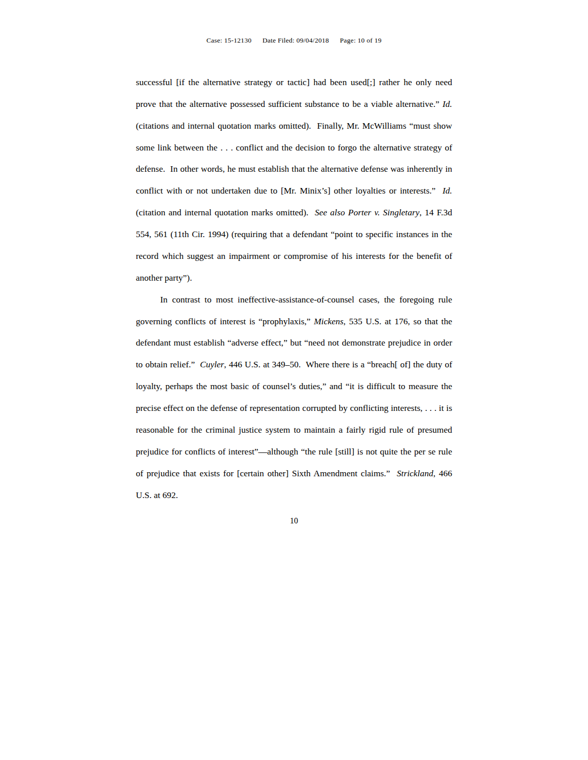Case: 15-12130 Date Filed: 09/04/2018 Page: 10 of 19
successful [if the alternative strategy or tactic] had been used[;] rather he only need prove that the alternative possessed sufficient substance to be a viable alternative.” Id. (citations and internal quotation marks omitted). Finally, Mr. McWilliams “must show some link between the . . . conflict and the decision to forgo the alternative strategy of defense. In other words, he must establish that the alternative defense was inherently in conflict with or not undertaken due to [Mr. Minix’s] other loyalties or interests.” Id. (citation and internal quotation marks omitted). See also Porter v. Singletary, 14 F.3d 554, 561 (11th Cir. 1994) (requiring that a defendant “point to specific instances in the record which suggest an impairment or compromise of his interests for the benefit of another party”).
In contrast to most ineffective-assistance-of-counsel cases, the foregoing rule governing conflicts of interest is “prophylaxis,” Mickens, 535 U.S. at 176, so that the defendant must establish “adverse effect,” but “need not demonstrate prejudice in order to obtain relief.” Cuyler, 446 U.S. at 349–50. Where there is a “breach[ of] the duty of loyalty, perhaps the most basic of counsel’s duties,” and “it is difficult to measure the precise effect on the defense of representation corrupted by conflicting interests, . . . it is reasonable for the criminal justice system to maintain a fairly rigid rule of presumed prejudice for conflicts of interest”—although “the rule [still] is not quite the per se rule of prejudice that exists for [certain other] Sixth Amendment claims.” Strickland, 466 U.S. at 692.
10